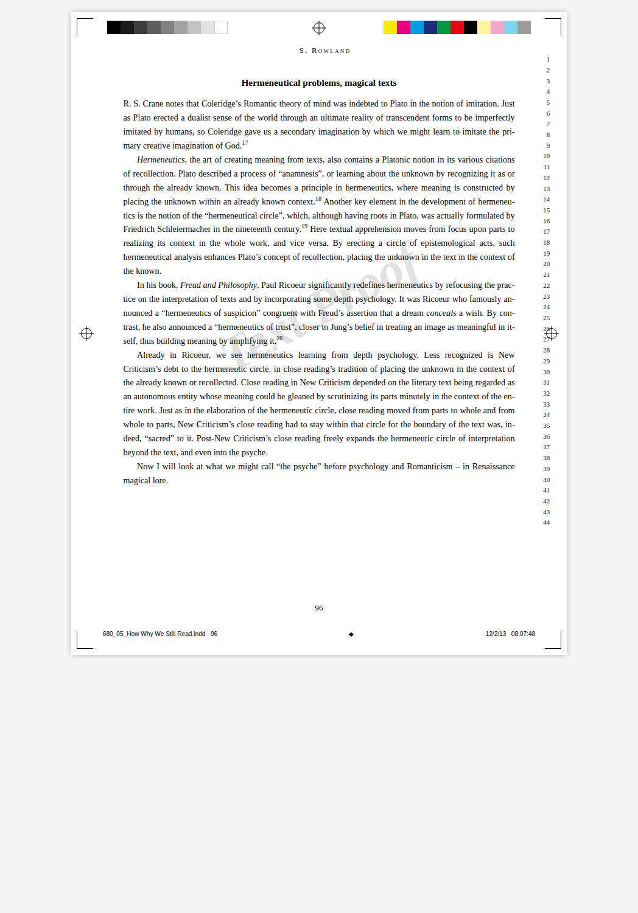1
2
3
4
5
6
7
8
9
10
11
12
13
14
15
16
17
18
19
20
21
22
23
24
25
26
27
28
29
30
31
32
33
34
35
36
37
38
39
40
41
42
43
44
Text Proof
S. Rowland
Hermeneutical problems, magical texts
R. S. Crane notes that Coleridge’s Romantic theory of mind was indebted to Plato in the notion of imitation. Just as Plato erected a dualist sense of the world through an ultimate reality of transcendent forms to be imperfectly imitated by humans, so Coleridge gave us a secondary imagination by which we might learn to imitate the primary creative imagination of God.17
Hermeneutics, the art of creating meaning from texts, also contains a Platonic notion in its various citations of recollection. Plato described a process of “anamnesis”, or learning about the unknown by recognizing it as or through the already known. This idea becomes a principle in hermeneutics, where meaning is constructed by placing the unknown within an already known context.18 Another key element in the development of hermeneutics is the notion of the “hermeneutical circle”, which, although having roots in Plato, was actually formulated by Friedrich Schleiermacher in the nineteenth century.19 Here textual apprehension moves from focus upon parts to realizing its context in the whole work, and vice versa. By erecting a circle of epistemological acts, such hermeneutical analysis enhances Plato’s concept of recollection, placing the unknown in the text in the context of the known.
In his book, Freud and Philosophy, Paul Ricoeur significantly redefines hermeneutics by refocusing the practice on the interpretation of texts and by incorporating some depth psychology. It was Ricoeur who famously announced a “hermeneutics of suspicion” congruent with Freud’s assertion that a dream conceals a wish. By contrast, he also announced a “hermeneutics of trust”, closer to Jung’s belief in treating an image as meaningful in itself, thus building meaning by amplifying it.20
Already in Ricoeur, we see hermeneutics learning from depth psychology. Less recognized is New Criticism’s debt to the hermeneutic circle, in close reading’s tradition of placing the unknown in the context of the already known or recollected. Close reading in New Criticism depended on the literary text being regarded as an autonomous entity whose meaning could be gleaned by scrutinizing its parts minutely in the context of the entire work. Just as in the elaboration of the hermeneutic circle, close reading moved from parts to whole and from whole to parts, New Criticism’s close reading had to stay within that circle for the boundary of the text was, indeed, “sacred” to it. Post-New Criticism’s close reading freely expands the hermeneutic circle of interpretation beyond the text, and even into the psyche.
Now I will look at what we might call “the psyche” before psychology and Romanticism – in Renaissance magical lore.
96
680_05_How Why We Still Read.indd 96 ◆ 12/2/13 08:07:48